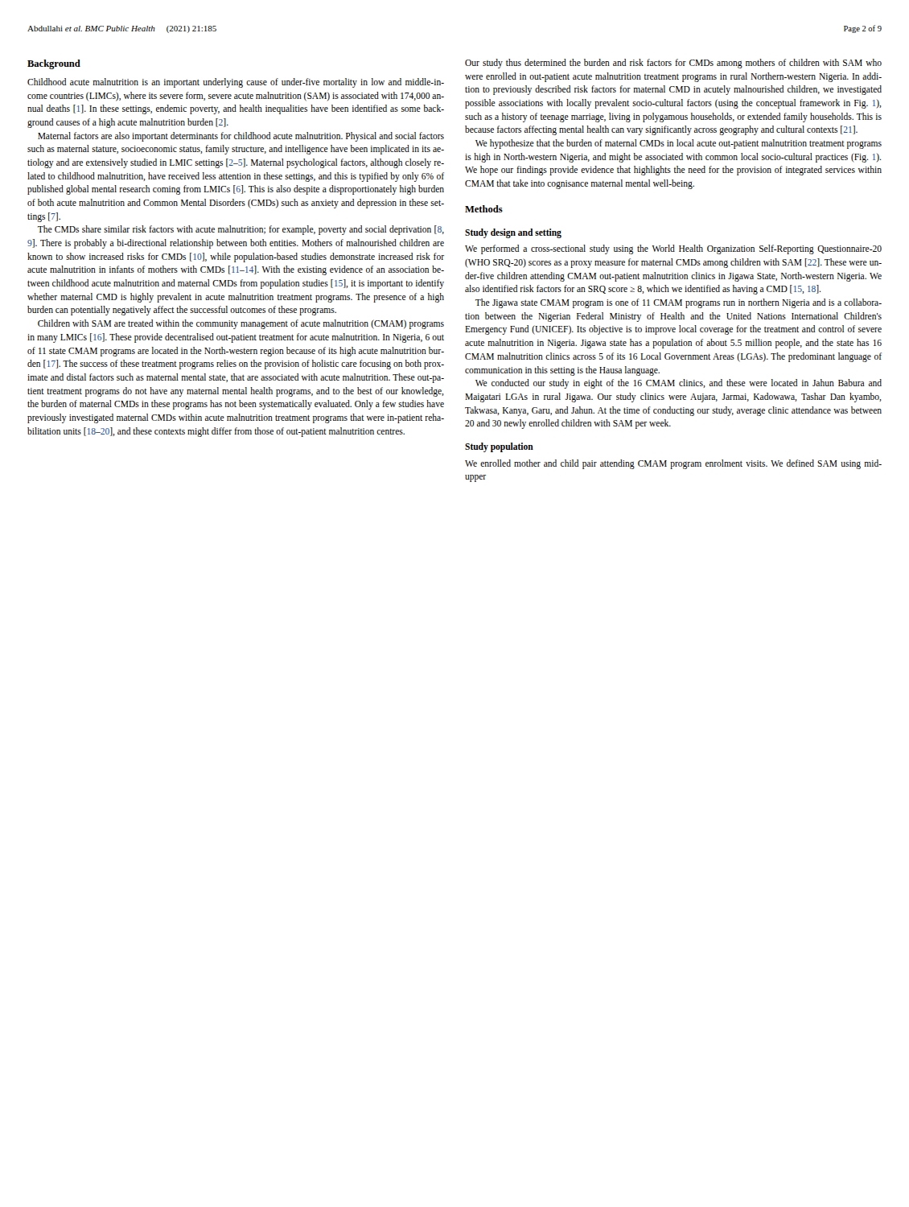Abdullahi et al. BMC Public Health (2021) 21:185
Page 2 of 9
Background
Childhood acute malnutrition is an important underlying cause of under-five mortality in low and middle-income countries (LIMCs), where its severe form, severe acute malnutrition (SAM) is associated with 174,000 annual deaths [1]. In these settings, endemic poverty, and health inequalities have been identified as some background causes of a high acute malnutrition burden [2].
Maternal factors are also important determinants for childhood acute malnutrition. Physical and social factors such as maternal stature, socioeconomic status, family structure, and intelligence have been implicated in its aetiology and are extensively studied in LMIC settings [2–5]. Maternal psychological factors, although closely related to childhood malnutrition, have received less attention in these settings, and this is typified by only 6% of published global mental research coming from LMICs [6]. This is also despite a disproportionately high burden of both acute malnutrition and Common Mental Disorders (CMDs) such as anxiety and depression in these settings [7].
The CMDs share similar risk factors with acute malnutrition; for example, poverty and social deprivation [8, 9]. There is probably a bi-directional relationship between both entities. Mothers of malnourished children are known to show increased risks for CMDs [10], while population-based studies demonstrate increased risk for acute malnutrition in infants of mothers with CMDs [11–14]. With the existing evidence of an association between childhood acute malnutrition and maternal CMDs from population studies [15], it is important to identify whether maternal CMD is highly prevalent in acute malnutrition treatment programs. The presence of a high burden can potentially negatively affect the successful outcomes of these programs.
Children with SAM are treated within the community management of acute malnutrition (CMAM) programs in many LMICs [16]. These provide decentralised out-patient treatment for acute malnutrition. In Nigeria, 6 out of 11 state CMAM programs are located in the North-western region because of its high acute malnutrition burden [17]. The success of these treatment programs relies on the provision of holistic care focusing on both proximate and distal factors such as maternal mental state, that are associated with acute malnutrition. These out-patient treatment programs do not have any maternal mental health programs, and to the best of our knowledge, the burden of maternal CMDs in these programs has not been systematically evaluated. Only a few studies have previously investigated maternal CMDs within acute malnutrition treatment programs that were in-patient rehabilitation units [18–20], and these contexts might differ from those of out-patient malnutrition centres.
Our study thus determined the burden and risk factors for CMDs among mothers of children with SAM who were enrolled in out-patient acute malnutrition treatment programs in rural Northern-western Nigeria. In addition to previously described risk factors for maternal CMD in acutely malnourished children, we investigated possible associations with locally prevalent socio-cultural factors (using the conceptual framework in Fig. 1), such as a history of teenage marriage, living in polygamous households, or extended family households. This is because factors affecting mental health can vary significantly across geography and cultural contexts [21].
We hypothesize that the burden of maternal CMDs in local acute out-patient malnutrition treatment programs is high in North-western Nigeria, and might be associated with common local socio-cultural practices (Fig. 1). We hope our findings provide evidence that highlights the need for the provision of integrated services within CMAM that take into cognisance maternal mental well-being.
Methods
Study design and setting
We performed a cross-sectional study using the World Health Organization Self-Reporting Questionnaire-20 (WHO SRQ-20) scores as a proxy measure for maternal CMDs among children with SAM [22]. These were under-five children attending CMAM out-patient malnutrition clinics in Jigawa State, North-western Nigeria. We also identified risk factors for an SRQ score ≥ 8, which we identified as having a CMD [15, 18].
The Jigawa state CMAM program is one of 11 CMAM programs run in northern Nigeria and is a collaboration between the Nigerian Federal Ministry of Health and the United Nations International Children's Emergency Fund (UNICEF). Its objective is to improve local coverage for the treatment and control of severe acute malnutrition in Nigeria. Jigawa state has a population of about 5.5 million people, and the state has 16 CMAM malnutrition clinics across 5 of its 16 Local Government Areas (LGAs). The predominant language of communication in this setting is the Hausa language.
We conducted our study in eight of the 16 CMAM clinics, and these were located in Jahun Babura and Maigatari LGAs in rural Jigawa. Our study clinics were Aujara, Jarmai, Kadowawa, Tashar Dan kyambo, Takwasa, Kanya, Garu, and Jahun. At the time of conducting our study, average clinic attendance was between 20 and 30 newly enrolled children with SAM per week.
Study population
We enrolled mother and child pair attending CMAM program enrolment visits. We defined SAM using mid-upper